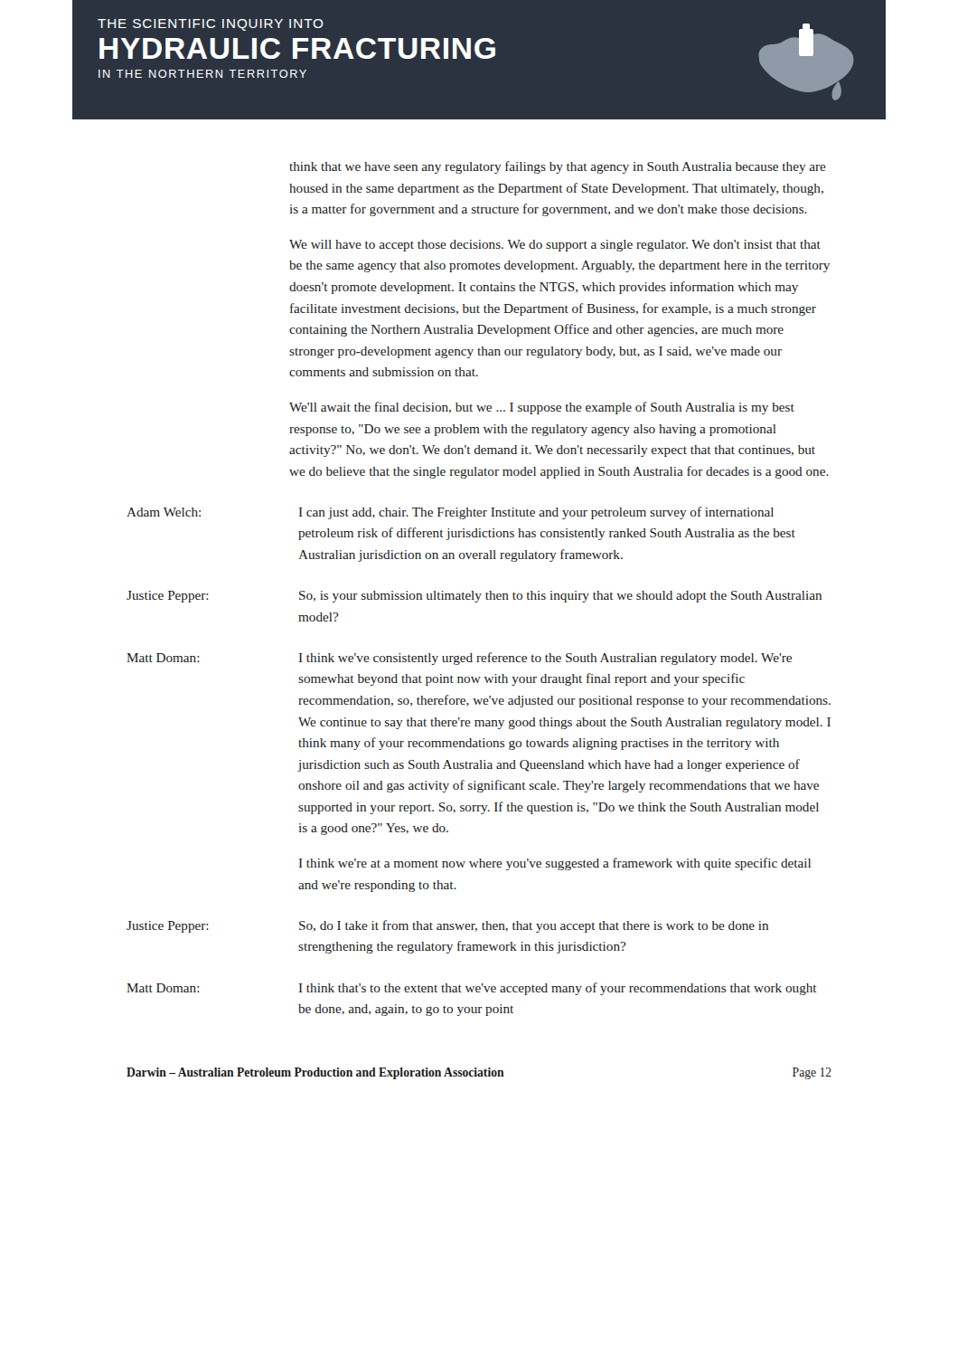The Scientific Inquiry into
Hydraulic Fracturing
in the Northern Territory
think that we have seen any regulatory failings by that agency in South Australia because they are housed in the same department as the Department of State Development. That ultimately, though, is a matter for government and a structure for government, and we don't make those decisions.
We will have to accept those decisions. We do support a single regulator. We don't insist that that be the same agency that also promotes development. Arguably, the department here in the territory doesn't promote development. It contains the NTGS, which provides information which may facilitate investment decisions, but the Department of Business, for example, is a much stronger containing the Northern Australia Development Office and other agencies, are much more stronger pro-development agency than our regulatory body, but, as I said, we've made our comments and submission on that.
We'll await the final decision, but we ... I suppose the example of South Australia is my best response to, "Do we see a problem with the regulatory agency also having a promotional activity?" No, we don't. We don't demand it. We don't necessarily expect that that continues, but we do believe that the single regulator model applied in South Australia for decades is a good one.
Adam Welch:
I can just add, chair. The Freighter Institute and your petroleum survey of international petroleum risk of different jurisdictions has consistently ranked South Australia as the best Australian jurisdiction on an overall regulatory framework.
Justice Pepper:
So, is your submission ultimately then to this inquiry that we should adopt the South Australian model?
Matt Doman:
I think we've consistently urged reference to the South Australian regulatory model. We're somewhat beyond that point now with your draught final report and your specific recommendation, so, therefore, we've adjusted our positional response to your recommendations. We continue to say that there're many good things about the South Australian regulatory model. I think many of your recommendations go towards aligning practises in the territory with jurisdiction such as South Australia and Queensland which have had a longer experience of onshore oil and gas activity of significant scale. They're largely recommendations that we have supported in your report. So, sorry. If the question is, "Do we think the South Australian model is a good one?" Yes, we do.
I think we're at a moment now where you've suggested a framework with quite specific detail and we're responding to that.
Justice Pepper:
So, do I take it from that answer, then, that you accept that there is work to be done in strengthening the regulatory framework in this jurisdiction?
Matt Doman:
I think that's to the extent that we've accepted many of your recommendations that work ought be done, and, again, to go to your point
Darwin – Australian Petroleum Production and Exploration Association
Page 12